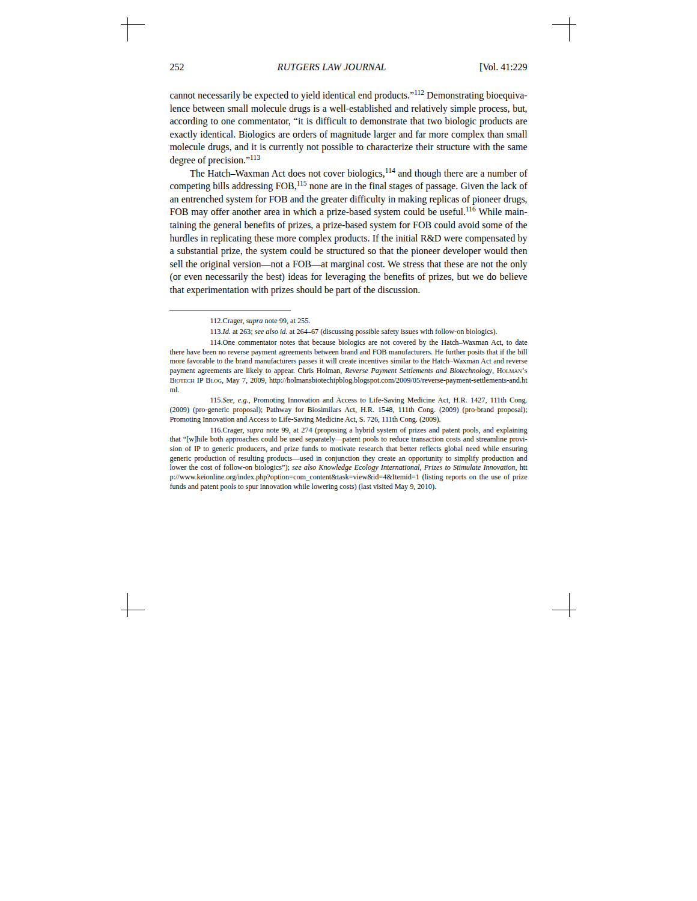252 RUTGERS LAW JOURNAL [Vol. 41:229
cannot necessarily be expected to yield identical end products.”112 Demonstrating bioequivalence between small molecule drugs is a well-established and relatively simple process, but, according to one commentator, “it is difficult to demonstrate that two biologic products are exactly identical. Biologics are orders of magnitude larger and far more complex than small molecule drugs, and it is currently not possible to characterize their structure with the same degree of precision.”113
The Hatch–Waxman Act does not cover biologics,114 and though there are a number of competing bills addressing FOB,115 none are in the final stages of passage. Given the lack of an entrenched system for FOB and the greater difficulty in making replicas of pioneer drugs, FOB may offer another area in which a prize-based system could be useful.116 While maintaining the general benefits of prizes, a prize-based system for FOB could avoid some of the hurdles in replicating these more complex products. If the initial R&D were compensated by a substantial prize, the system could be structured so that the pioneer developer would then sell the original version—not a FOB—at marginal cost. We stress that these are not the only (or even necessarily the best) ideas for leveraging the benefits of prizes, but we do believe that experimentation with prizes should be part of the discussion.
112. Crager, supra note 99, at 255.
113. Id. at 263; see also id. at 264–67 (discussing possible safety issues with follow-on biologics).
114. One commentator notes that because biologics are not covered by the Hatch–Waxman Act, to date there have been no reverse payment agreements between brand and FOB manufacturers. He further posits that if the bill more favorable to the brand manufacturers passes it will create incentives similar to the Hatch–Waxman Act and reverse payment agreements are likely to appear. Chris Holman, Reverse Payment Settlements and Biotechnology, Holman’s Biotech IP Blog, May 7, 2009, http://holmansbiotechipblog.blogspot.com/2009/05/reverse-payment-settlements-and.html.
115. See, e.g., Promoting Innovation and Access to Life-Saving Medicine Act, H.R. 1427, 111th Cong. (2009) (pro-generic proposal); Pathway for Biosimilars Act, H.R. 1548, 111th Cong. (2009) (pro-brand proposal); Promoting Innovation and Access to Life-Saving Medicine Act, S. 726, 111th Cong. (2009).
116. Crager, supra note 99, at 274 (proposing a hybrid system of prizes and patent pools, and explaining that “[w]hile both approaches could be used separately—patent pools to reduce transaction costs and streamline provision of IP to generic producers, and prize funds to motivate research that better reflects global need while ensuring generic production of resulting products—used in conjunction they create an opportunity to simplify production and lower the cost of follow-on biologics”); see also Knowledge Ecology International, Prizes to Stimulate Innovation, http://www.keionline.org/index.php?option=com_content&task=view&id=4&Itemid=1 (listing reports on the use of prize funds and patent pools to spur innovation while lowering costs) (last visited May 9, 2010).